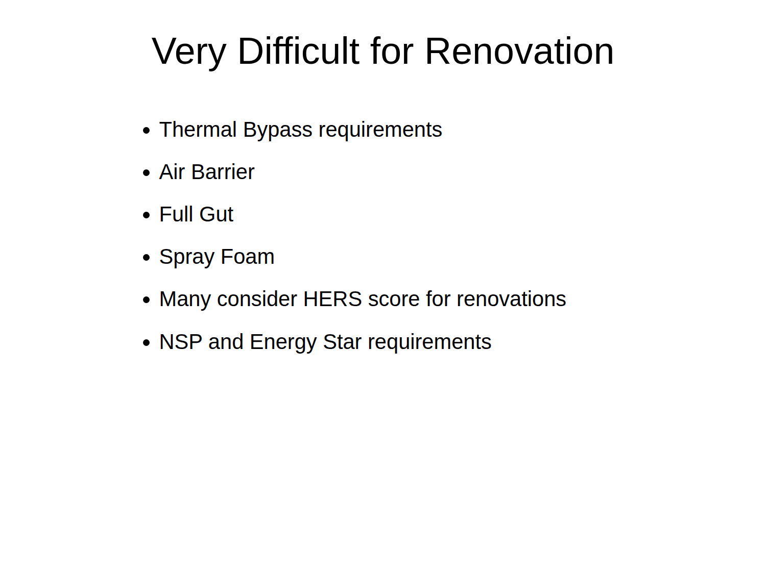Very Difficult for Renovation
Thermal Bypass requirements
Air Barrier
Full Gut
Spray Foam
Many consider HERS score for renovations
NSP and Energy Star requirements